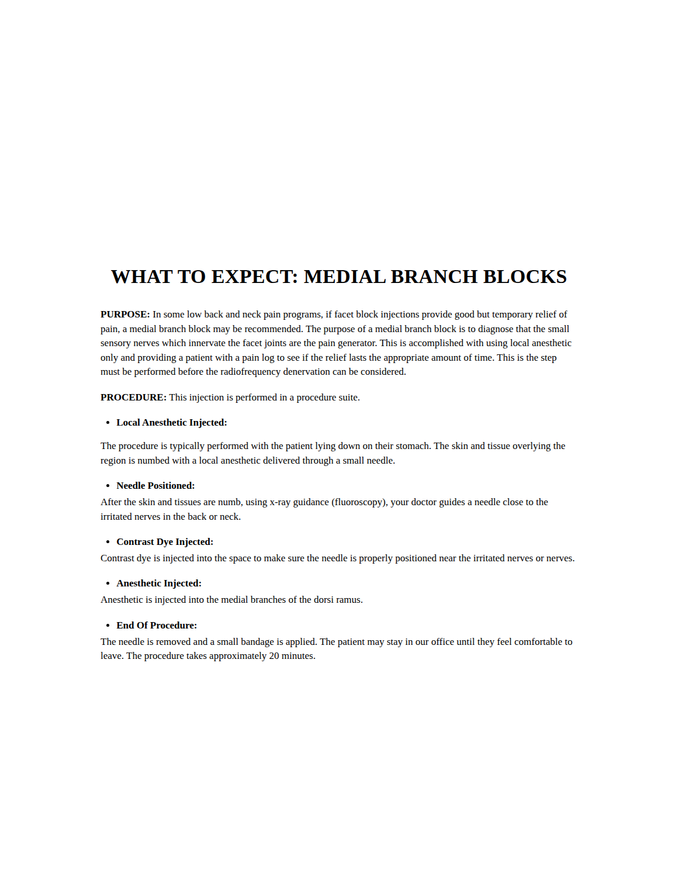WHAT TO EXPECT: MEDIAL BRANCH BLOCKS
PURPOSE: In some low back and neck pain programs, if facet block injections provide good but temporary relief of pain, a medial branch block may be recommended. The purpose of a medial branch block is to diagnose that the small sensory nerves which innervate the facet joints are the pain generator. This is accomplished with using local anesthetic only and providing a patient with a pain log to see if the relief lasts the appropriate amount of time. This is the step must be performed before the radiofrequency denervation can be considered.
PROCEDURE: This injection is performed in a procedure suite.
Local Anesthetic Injected:
The procedure is typically performed with the patient lying down on their stomach. The skin and tissue overlying the region is numbed with a local anesthetic delivered through a small needle.
Needle Positioned:
After the skin and tissues are numb, using x-ray guidance (fluoroscopy), your doctor guides a needle close to the irritated nerves in the back or neck.
Contrast Dye Injected:
Contrast dye is injected into the space to make sure the needle is properly positioned near the irritated nerves or nerves.
Anesthetic Injected:
Anesthetic is injected into the medial branches of the dorsi ramus.
End Of Procedure:
The needle is removed and a small bandage is applied. The patient may stay in our office until they feel comfortable to leave. The procedure takes approximately 20 minutes.